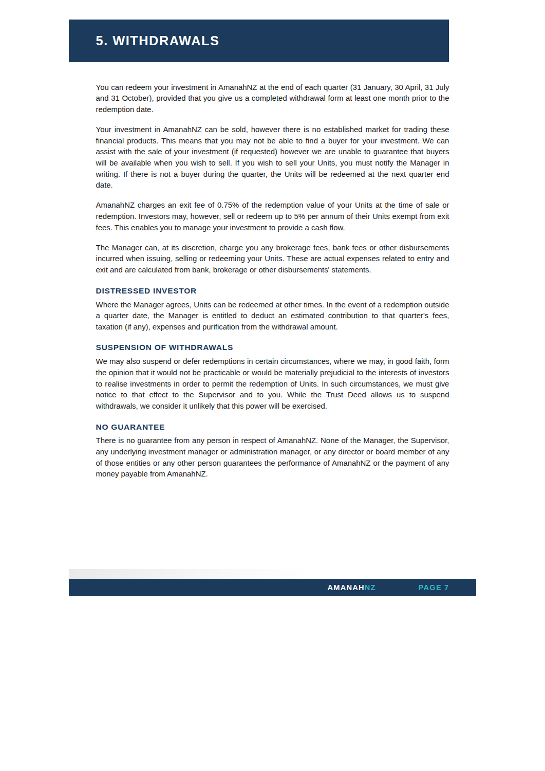5. Withdrawals
You can redeem your investment in AmanahNZ at the end of each quarter (31 January, 30 April, 31 July and 31 October), provided that you give us a completed withdrawal form at least one month prior to the redemption date.
Your investment in AmanahNZ can be sold, however there is no established market for trading these financial products. This means that you may not be able to find a buyer for your investment. We can assist with the sale of your investment (if requested) however we are unable to guarantee that buyers will be available when you wish to sell. If you wish to sell your Units, you must notify the Manager in writing. If there is not a buyer during the quarter, the Units will be redeemed at the next quarter end date.
AmanahNZ charges an exit fee of 0.75% of the redemption value of your Units at the time of sale or redemption. Investors may, however, sell or redeem up to 5% per annum of their Units exempt from exit fees. This enables you to manage your investment to provide a cash flow.
The Manager can, at its discretion, charge you any brokerage fees, bank fees or other disbursements incurred when issuing, selling or redeeming your Units. These are actual expenses related to entry and exit and are calculated from bank, brokerage or other disbursements' statements.
Distressed Investor
Where the Manager agrees, Units can be redeemed at other times. In the event of a redemption outside a quarter date, the Manager is entitled to deduct an estimated contribution to that quarter's fees, taxation (if any), expenses and purification from the withdrawal amount.
Suspension of Withdrawals
We may also suspend or defer redemptions in certain circumstances, where we may, in good faith, form the opinion that it would not be practicable or would be materially prejudicial to the interests of investors to realise investments in order to permit the redemption of Units. In such circumstances, we must give notice to that effect to the Supervisor and to you. While the Trust Deed allows us to suspend withdrawals, we consider it unlikely that this power will be exercised.
No Guarantee
There is no guarantee from any person in respect of AmanahNZ. None of the Manager, the Supervisor, any underlying investment manager or administration manager, or any director or board member of any of those entities or any other person guarantees the performance of AmanahNZ or the payment of any money payable from AmanahNZ.
AMANAHNZ PAGE 7